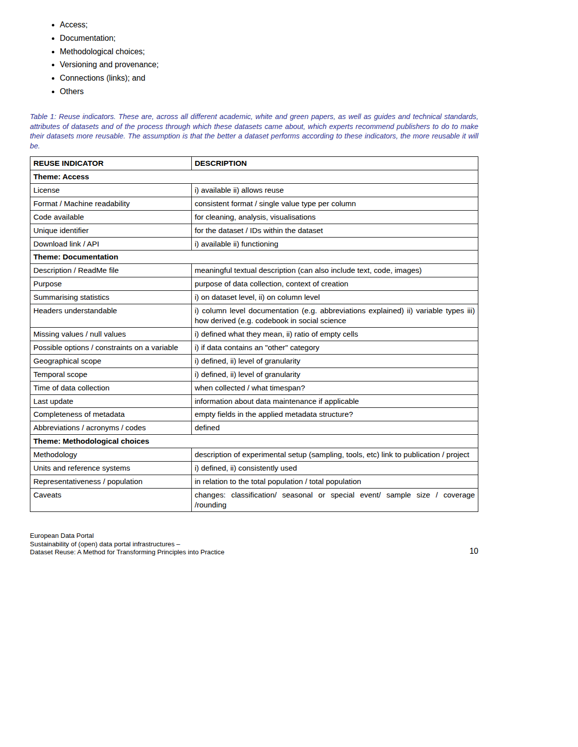Access;
Documentation;
Methodological choices;
Versioning and provenance;
Connections (links); and
Others
Table 1: Reuse indicators. These are, across all different academic, white and green papers, as well as guides and technical standards, attributes of datasets and of the process through which these datasets came about, which experts recommend publishers to do to make their datasets more reusable. The assumption is that the better a dataset performs according to these indicators, the more reusable it will be.
| REUSE INDICATOR | DESCRIPTION |
| --- | --- |
| Theme: Access |
| License | i) available ii) allows reuse |
| Format / Machine readability | consistent format / single value type per column |
| Code available | for cleaning, analysis, visualisations |
| Unique identifier | for the dataset / IDs within the dataset |
| Download link / API | i) available ii) functioning |
| Theme: Documentation |
| Description / ReadMe file | meaningful textual description (can also include text, code, images) |
| Purpose | purpose of data collection, context of creation |
| Summarising statistics | i) on dataset level, ii) on column level |
| Headers understandable | i) column level documentation (e.g. abbreviations explained) ii) variable types iii) how derived (e.g. codebook in social science |
| Missing values / null values | i) defined what they mean, ii) ratio of empty cells |
| Possible options / constraints on a variable | i) if data contains an "other" category |
| Geographical scope | i) defined, ii) level of granularity |
| Temporal scope | i) defined, ii) level of granularity |
| Time of data collection | when collected / what timespan? |
| Last update | information about data maintenance if applicable |
| Completeness of metadata | empty fields in the applied metadata structure? |
| Abbreviations / acronyms / codes | defined |
| Theme: Methodological choices |
| Methodology | description of experimental setup (sampling, tools, etc) link to publication / project |
| Units and reference systems | i) defined, ii) consistently used |
| Representativeness / population | in relation to the total population / total population |
| Caveats | changes: classification/ seasonal or special event/ sample size / coverage /rounding |
European Data Portal
Sustainability of (open) data portal infrastructures –
Dataset Reuse: A Method for Transforming Principles into Practice
10